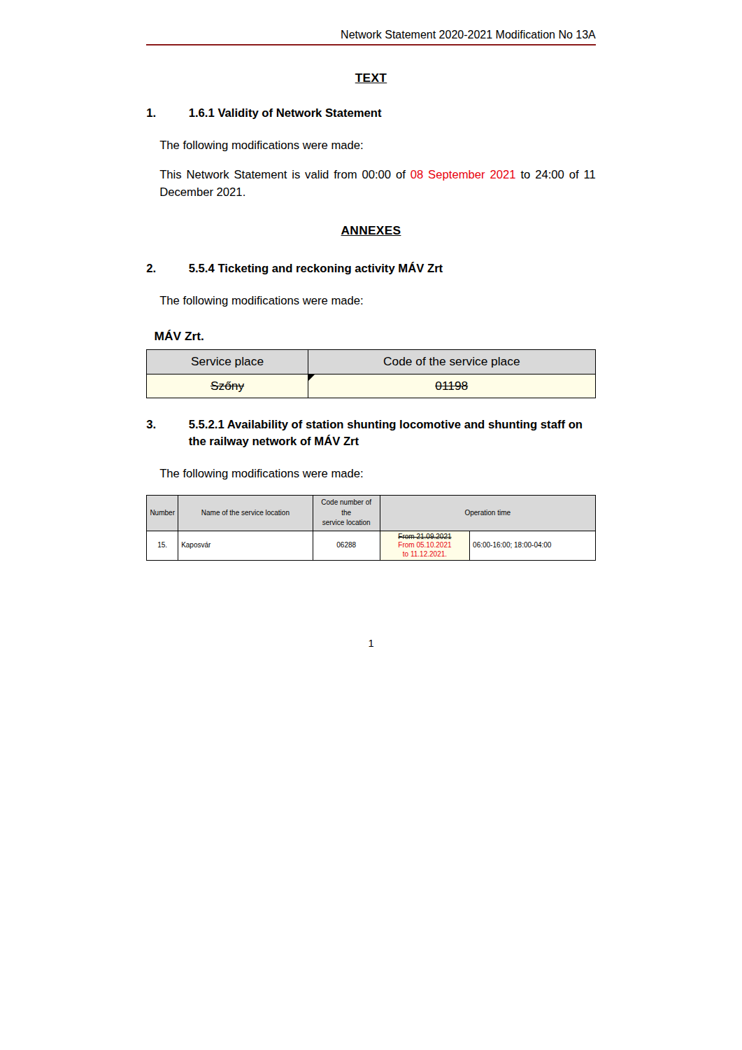Network Statement 2020-2021 Modification No 13A
TEXT
1. 1.6.1 Validity of Network Statement
The following modifications were made:
This Network Statement is valid from 00:00 of 08 September 2021 to 24:00 of 11 December 2021.
ANNEXES
2. 5.5.4 Ticketing and reckoning activity MÁV Zrt
The following modifications were made:
MÁV Zrt.
| Service place | Code of the service place |
| --- | --- |
| Szőny | 01198 |
3. 5.5.2.1 Availability of station shunting locomotive and shunting staff on the railway network of MÁV Zrt
The following modifications were made:
| Number | Name of the service location | Code number of the service location | Operation time |
| --- | --- | --- | --- |
| 15. | Kaposvár | 06288 | From 21.09.2021 From 05.10.2021 to 11.12.2021. | 06:00-16:00; 18:00-04:00 |
1